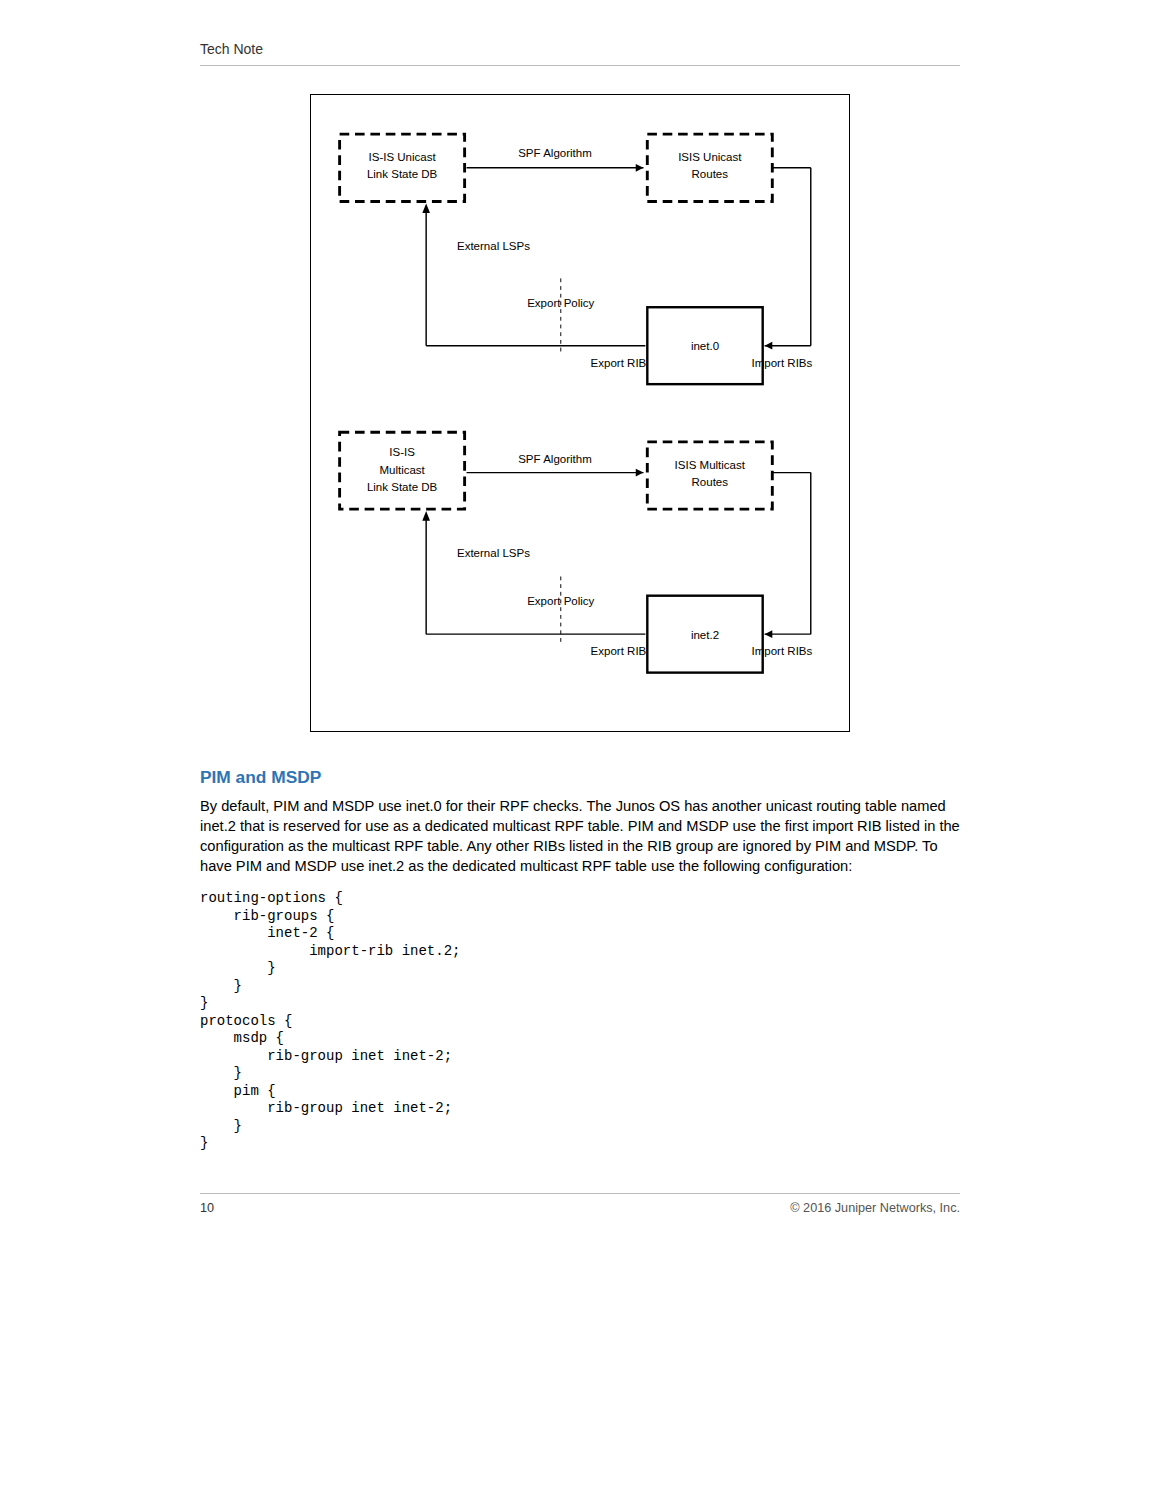Tech Note
IS-IS Unicast Link State DB ISIS Unicast Routes SPF Algorithm inet.0 Import RIBs Export RIB External LSPs Export Policy IS-IS Multicast Link State DB ISIS Multicast Routes SPF Algorithm inet.2 Import RIBs Export RIB External LSPs Export Policy
PIM and MSDP
By default, PIM and MSDP use inet.0 for their RPF checks. The Junos OS has another unicast routing table named inet.2 that is reserved for use as a dedicated multicast RPF table. PIM and MSDP use the first import RIB listed in the configuration as the multicast RPF table. Any other RIBs listed in the RIB group are ignored by PIM and MSDP. To have PIM and MSDP use inet.2 as the dedicated multicast RPF table use the following configuration:
routing-options {
    rib-groups {
        inet-2 {
             import-rib inet.2;
        }
    }
}
protocols {
    msdp {
        rib-group inet inet-2;
    }
    pim {
        rib-group inet inet-2;
    }
}
10
© 2016 Juniper Networks, Inc.